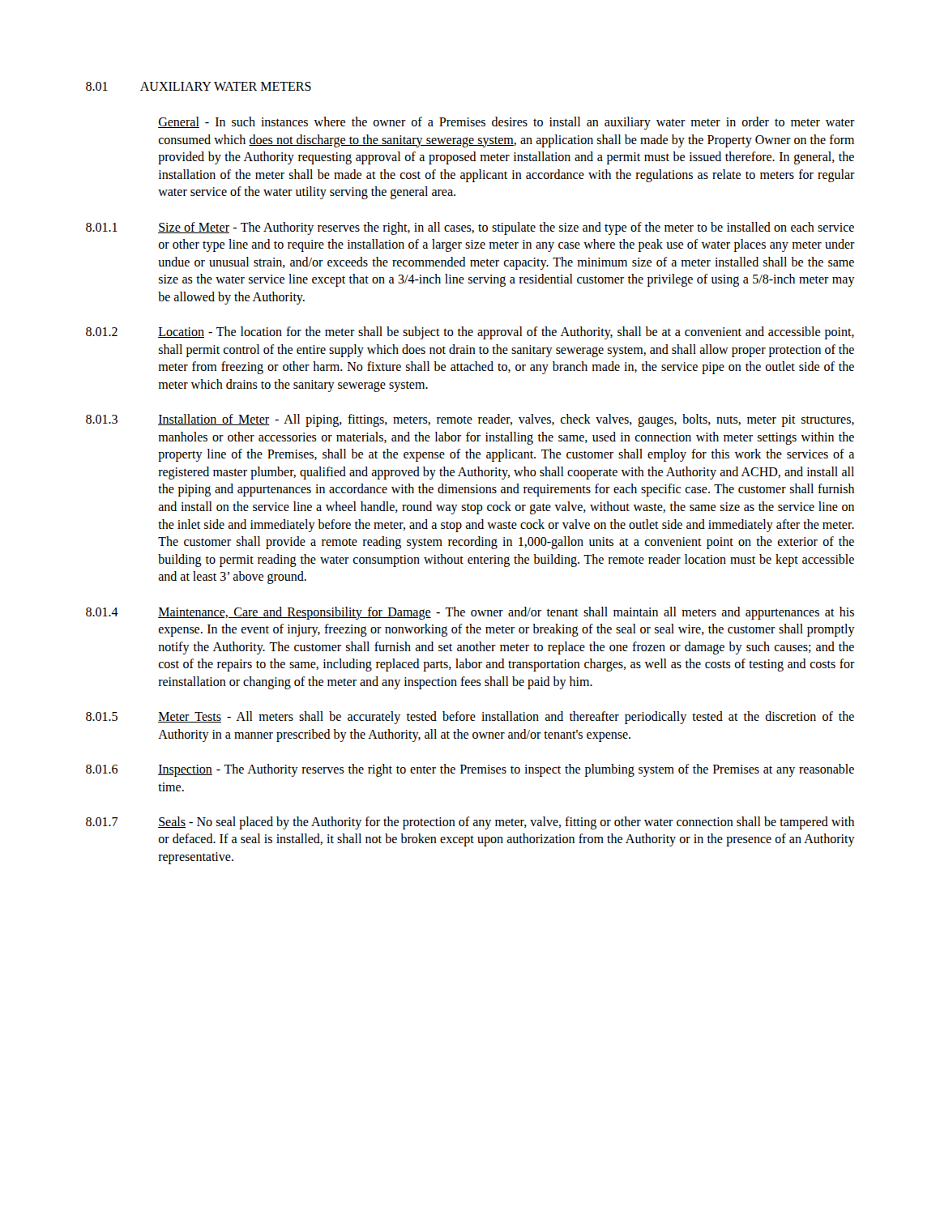8.01 AUXILIARY WATER METERS
General - In such instances where the owner of a Premises desires to install an auxiliary water meter in order to meter water consumed which does not discharge to the sanitary sewerage system, an application shall be made by the Property Owner on the form provided by the Authority requesting approval of a proposed meter installation and a permit must be issued therefore. In general, the installation of the meter shall be made at the cost of the applicant in accordance with the regulations as relate to meters for regular water service of the water utility serving the general area.
8.01.1 Size of Meter - The Authority reserves the right, in all cases, to stipulate the size and type of the meter to be installed on each service or other type line and to require the installation of a larger size meter in any case where the peak use of water places any meter under undue or unusual strain, and/or exceeds the recommended meter capacity. The minimum size of a meter installed shall be the same size as the water service line except that on a 3/4-inch line serving a residential customer the privilege of using a 5/8-inch meter may be allowed by the Authority.
8.01.2 Location - The location for the meter shall be subject to the approval of the Authority, shall be at a convenient and accessible point, shall permit control of the entire supply which does not drain to the sanitary sewerage system, and shall allow proper protection of the meter from freezing or other harm. No fixture shall be attached to, or any branch made in, the service pipe on the outlet side of the meter which drains to the sanitary sewerage system.
8.01.3 Installation of Meter - All piping, fittings, meters, remote reader, valves, check valves, gauges, bolts, nuts, meter pit structures, manholes or other accessories or materials, and the labor for installing the same, used in connection with meter settings within the property line of the Premises, shall be at the expense of the applicant. The customer shall employ for this work the services of a registered master plumber, qualified and approved by the Authority, who shall cooperate with the Authority and ACHD, and install all the piping and appurtenances in accordance with the dimensions and requirements for each specific case. The customer shall furnish and install on the service line a wheel handle, round way stop cock or gate valve, without waste, the same size as the service line on the inlet side and immediately before the meter, and a stop and waste cock or valve on the outlet side and immediately after the meter. The customer shall provide a remote reading system recording in 1,000-gallon units at a convenient point on the exterior of the building to permit reading the water consumption without entering the building. The remote reader location must be kept accessible and at least 3’ above ground.
8.01.4 Maintenance, Care and Responsibility for Damage - The owner and/or tenant shall maintain all meters and appurtenances at his expense. In the event of injury, freezing or nonworking of the meter or breaking of the seal or seal wire, the customer shall promptly notify the Authority. The customer shall furnish and set another meter to replace the one frozen or damage by such causes; and the cost of the repairs to the same, including replaced parts, labor and transportation charges, as well as the costs of testing and costs for reinstallation or changing of the meter and any inspection fees shall be paid by him.
8.01.5 Meter Tests - All meters shall be accurately tested before installation and thereafter periodically tested at the discretion of the Authority in a manner prescribed by the Authority, all at the owner and/or tenant's expense.
8.01.6 Inspection - The Authority reserves the right to enter the Premises to inspect the plumbing system of the Premises at any reasonable time.
8.01.7 Seals - No seal placed by the Authority for the protection of any meter, valve, fitting or other water connection shall be tampered with or defaced. If a seal is installed, it shall not be broken except upon authorization from the Authority or in the presence of an Authority representative.